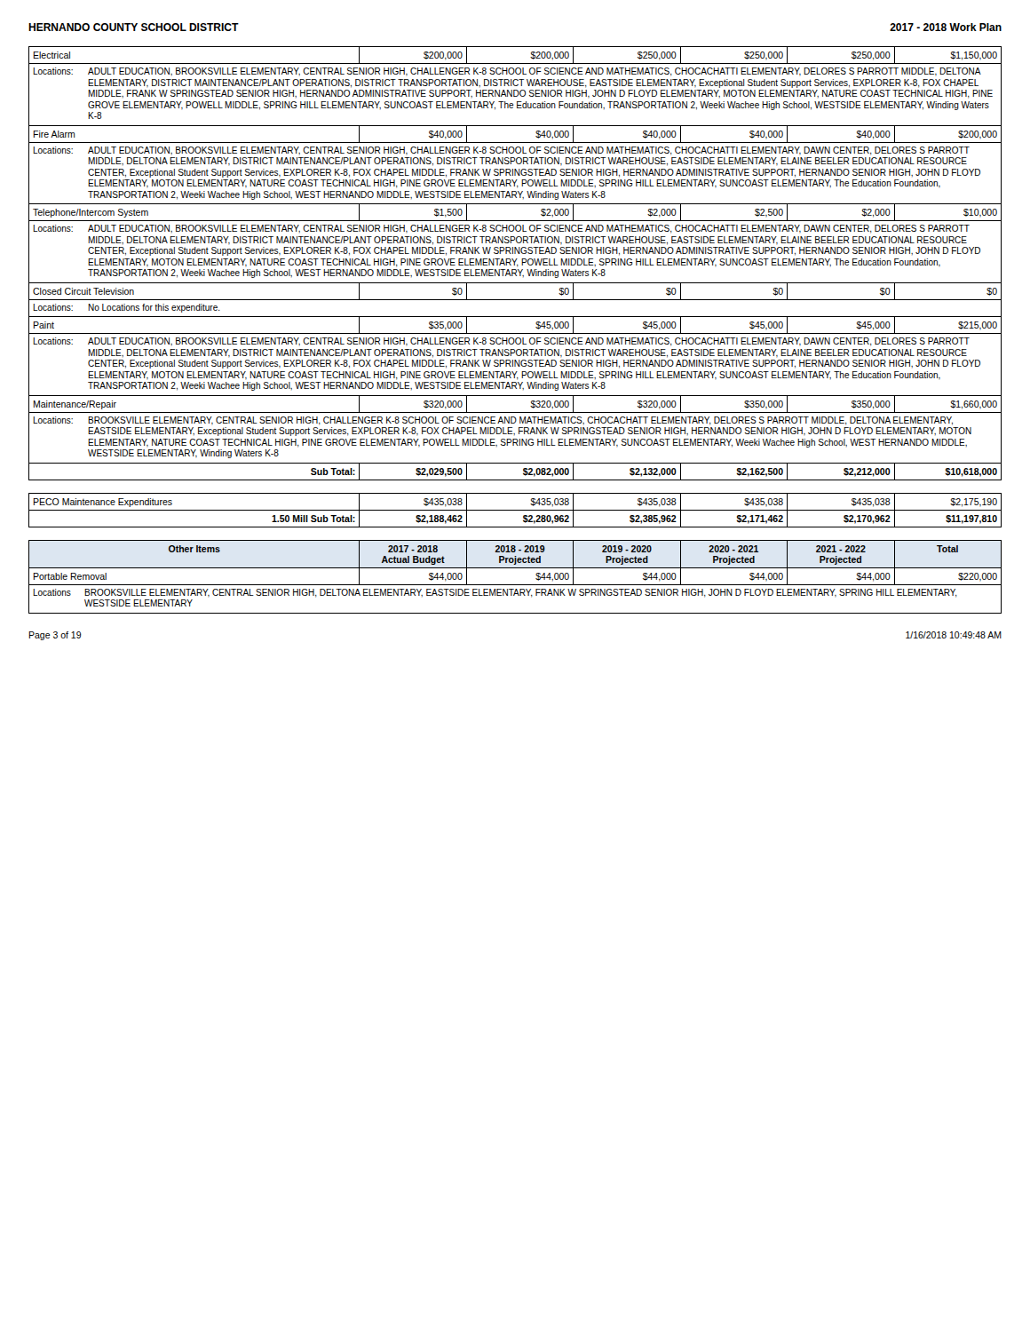HERNANDO COUNTY SCHOOL DISTRICT
2017 - 2018 Work Plan
| Electrical | $200,000 | $200,000 | $250,000 | $250,000 | $250,000 | $1,150,000 |
| / Locations: / ADULT EDUCATION, BROOKSVILLE ELEMENTARY, CENTRAL SENIOR HIGH, CHALLENGER K-8 SCHOOL OF SCIENCE AND MATHEMATICS, CHOCACHATTI ELEMENTARY, DELORES S PARROTT MIDDLE, DELTONA ELEMENTARY, DISTRICT MAINTENANCE/PLANT OPERATIONS, DISTRICT TRANSPORTATION, DISTRICT WAREHOUSE, EASTSIDE ELEMENTARY, Exceptional Student Support Services, EXPLORER K-8, FOX CHAPEL MIDDLE, FRANK W SPRINGSTEAD SENIOR HIGH, HERNANDO ADMINISTRATIVE SUPPORT, HERNANDO SENIOR HIGH, JOHN D FLOYD ELEMENTARY, MOTON ELEMENTARY, NATURE COAST TECHNICAL HIGH, PINE GROVE ELEMENTARY, POWELL MIDDLE, SPRING HILL ELEMENTARY, SUNCOAST ELEMENTARY, The Education Foundation, TRANSPORTATION 2, Weeki Wachee High School, WESTSIDE ELEMENTARY, Winding Waters K-8 / |
| Fire Alarm | $40,000 | $40,000 | $40,000 | $40,000 | $40,000 | $200,000 |
| / Locations: / ADULT EDUCATION, BROOKSVILLE ELEMENTARY, CENTRAL SENIOR HIGH, CHALLENGER K-8 SCHOOL OF SCIENCE AND MATHEMATICS, CHOCACHATTI ELEMENTARY, DAWN CENTER, DELORES S PARROTT MIDDLE, DELTONA ELEMENTARY, DISTRICT MAINTENANCE/PLANT OPERATIONS, DISTRICT TRANSPORTATION, DISTRICT WAREHOUSE, EASTSIDE ELEMENTARY, ELAINE BEELER EDUCATIONAL RESOURCE CENTER, Exceptional Student Support Services, EXPLORER K-8, FOX CHAPEL MIDDLE, FRANK W SPRINGSTEAD SENIOR HIGH, HERNANDO ADMINISTRATIVE SUPPORT, HERNANDO SENIOR HIGH, JOHN D FLOYD ELEMENTARY, MOTON ELEMENTARY, NATURE COAST TECHNICAL HIGH, PINE GROVE ELEMENTARY, POWELL MIDDLE, SPRING HILL ELEMENTARY, SUNCOAST ELEMENTARY, The Education Foundation, TRANSPORTATION 2, Weeki Wachee High School, WEST HERNANDO MIDDLE, WESTSIDE ELEMENTARY, Winding Waters K-8 / |
| Telephone/Intercom System | $1,500 | $2,000 | $2,000 | $2,500 | $2,000 | $10,000 |
| / Locations: / ADULT EDUCATION, BROOKSVILLE ELEMENTARY, CENTRAL SENIOR HIGH, CHALLENGER K-8 SCHOOL OF SCIENCE AND MATHEMATICS, CHOCACHATTI ELEMENTARY, DAWN CENTER, DELORES S PARROTT MIDDLE, DELTONA ELEMENTARY, DISTRICT MAINTENANCE/PLANT OPERATIONS, DISTRICT TRANSPORTATION, DISTRICT WAREHOUSE, EASTSIDE ELEMENTARY, ELAINE BEELER EDUCATIONAL RESOURCE CENTER, Exceptional Student Support Services, EXPLORER K-8, FOX CHAPEL MIDDLE, FRANK W SPRINGSTEAD SENIOR HIGH, HERNANDO ADMINISTRATIVE SUPPORT, HERNANDO SENIOR HIGH, JOHN D FLOYD ELEMENTARY, MOTON ELEMENTARY, NATURE COAST TECHNICAL HIGH, PINE GROVE ELEMENTARY, POWELL MIDDLE, SPRING HILL ELEMENTARY, SUNCOAST ELEMENTARY, The Education Foundation, TRANSPORTATION 2, Weeki Wachee High School, WEST HERNANDO MIDDLE, WESTSIDE ELEMENTARY, Winding Waters K-8 / |
| Closed Circuit Television | $0 | $0 | $0 | $0 | $0 | $0 |
| / Locations: / No Locations for this expenditure. / |
| Paint | $35,000 | $45,000 | $45,000 | $45,000 | $45,000 | $215,000 |
| / Locations: / ADULT EDUCATION, BROOKSVILLE ELEMENTARY, CENTRAL SENIOR HIGH, CHALLENGER K-8 SCHOOL OF SCIENCE AND MATHEMATICS, CHOCACHATTI ELEMENTARY, DAWN CENTER, DELORES S PARROTT MIDDLE, DELTONA ELEMENTARY, DISTRICT MAINTENANCE/PLANT OPERATIONS, DISTRICT TRANSPORTATION, DISTRICT WAREHOUSE, EASTSIDE ELEMENTARY, ELAINE BEELER EDUCATIONAL RESOURCE CENTER, Exceptional Student Support Services, EXPLORER K-8, FOX CHAPEL MIDDLE, FRANK W SPRINGSTEAD SENIOR HIGH, HERNANDO ADMINISTRATIVE SUPPORT, HERNANDO SENIOR HIGH, JOHN D FLOYD ELEMENTARY, MOTON ELEMENTARY, NATURE COAST TECHNICAL HIGH, PINE GROVE ELEMENTARY, POWELL MIDDLE, SPRING HILL ELEMENTARY, SUNCOAST ELEMENTARY, The Education Foundation, TRANSPORTATION 2, Weeki Wachee High School, WEST HERNANDO MIDDLE, WESTSIDE ELEMENTARY, Winding Waters K-8 / |
| Maintenance/Repair | $320,000 | $320,000 | $320,000 | $350,000 | $350,000 | $1,660,000 |
| / Locations: / BROOKSVILLE ELEMENTARY, CENTRAL SENIOR HIGH, CHALLENGER K-8 SCHOOL OF SCIENCE AND MATHEMATICS, CHOCACHATT ELEMENTARY, DELORES S PARROTT MIDDLE, DELTONA ELEMENTARY, EASTSIDE ELEMENTARY, Exceptional Student Support Services, EXPLORER K-8, FOX CHAPEL MIDDLE, FRANK W SPRINGSTEAD SENIOR HIGH, HERNANDO SENIOR HIGH, JOHN D FLOYD ELEMENTARY, MOTON ELEMENTARY, NATURE COAST TECHNICAL HIGH, PINE GROVE ELEMENTARY, POWELL MIDDLE, SPRING HILL ELEMENTARY, SUNCOAST ELEMENTARY, Weeki Wachee High School, WEST HERNANDO MIDDLE, WESTSIDE ELEMENTARY, Winding Waters K-8 / |
| Sub Total: | $2,029,500 | $2,082,000 | $2,132,000 | $2,162,500 | $2,212,000 | $10,618,000 |
| PECO Maintenance Expenditures | $435,038 | $435,038 | $435,038 | $435,038 | $435,038 | $2,175,190 |
| 1.50 Mill Sub Total: | $2,188,462 | $2,280,962 | $2,385,962 | $2,171,462 | $2,170,962 | $11,197,810 |
| Other Items | 2017 - 2018 Actual Budget | 2018 - 2019 Projected | 2019 - 2020 Projected | 2020 - 2021 Projected | 2021 - 2022 Projected | Total |
| --- | --- | --- | --- | --- | --- | --- |
| Portable Removal | $44,000 | $44,000 | $44,000 | $44,000 | $44,000 | $220,000 |
| / Locations / BROOKSVILLE ELEMENTARY, CENTRAL SENIOR HIGH, DELTONA ELEMENTARY, EASTSIDE ELEMENTARY, FRANK W SPRINGSTEAD SENIOR HIGH, JOHN D FLOYD ELEMENTARY, SPRING HILL ELEMENTARY, WESTSIDE ELEMENTARY / |
Page 3 of 19
1/16/2018 10:49:48 AM